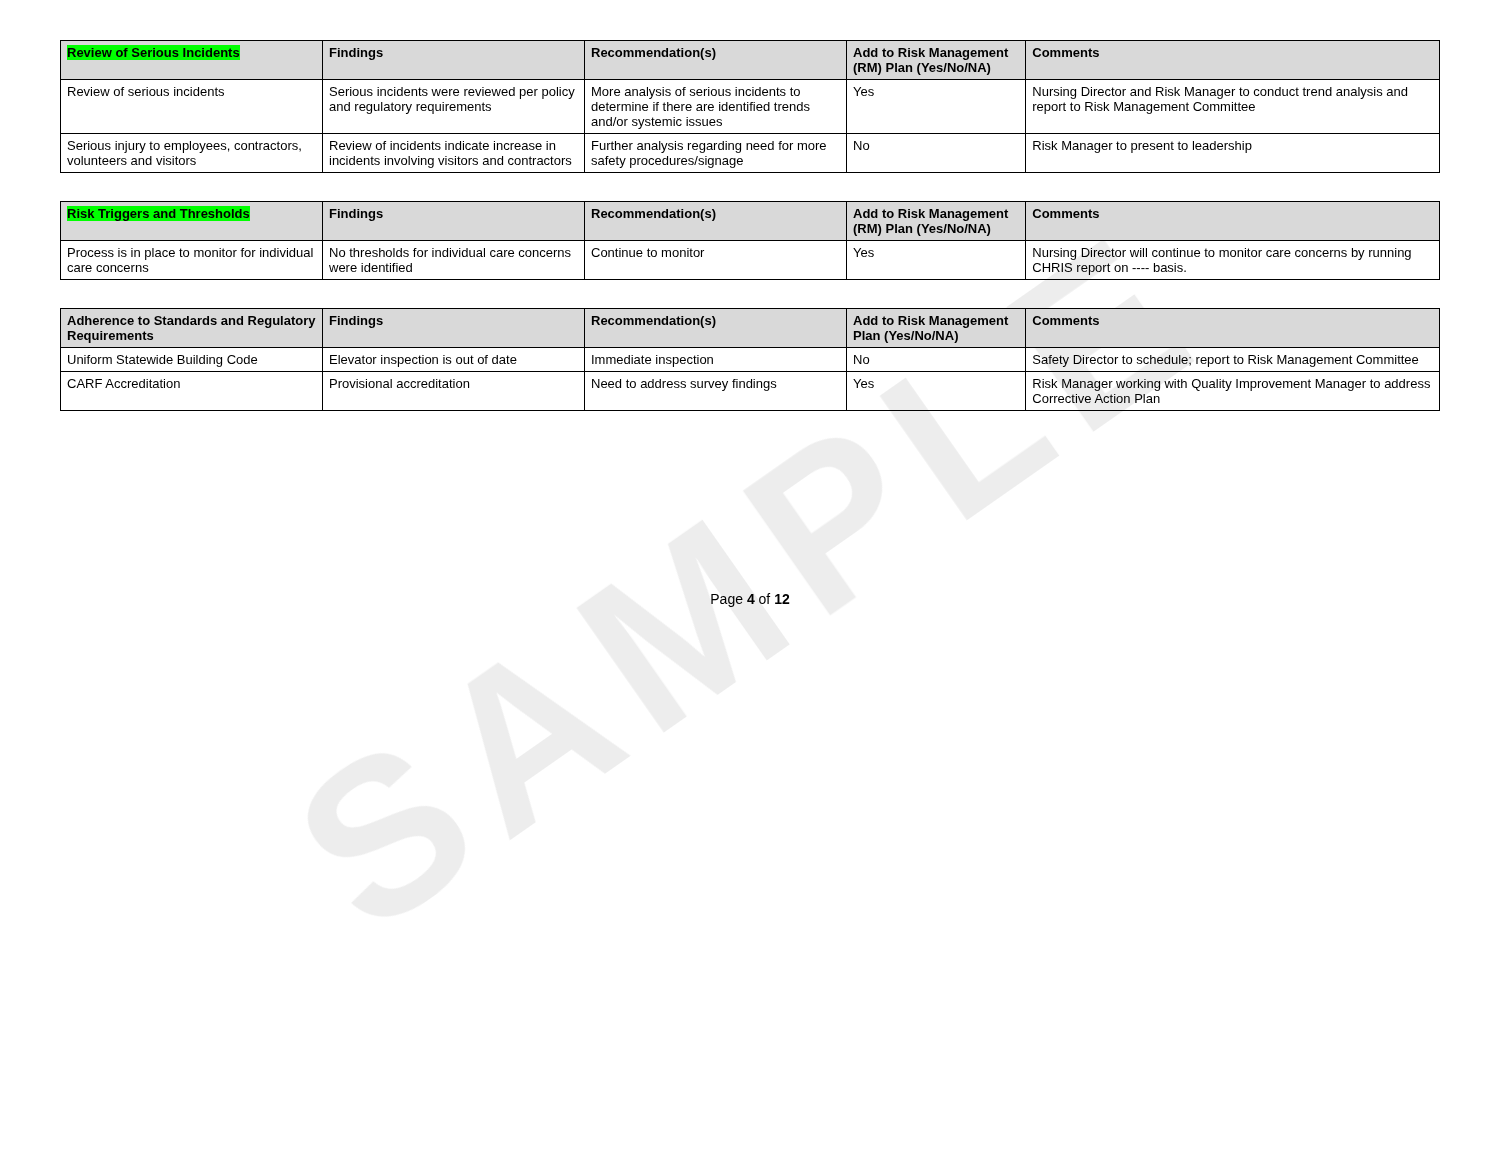SAMPLE
| Review of Serious Incidents | Findings | Recommendation(s) | Add to Risk Management (RM) Plan (Yes/No/NA) | Comments |
| --- | --- | --- | --- | --- |
| Review of serious incidents | Serious incidents were reviewed per policy and regulatory requirements | More analysis of serious incidents to determine if there are identified trends and/or systemic issues | Yes | Nursing Director and Risk Manager to conduct trend analysis and report to Risk Management Committee |
| Serious injury to employees, contractors, volunteers and visitors | Review of incidents indicate increase in incidents involving visitors and contractors | Further analysis regarding need for more safety procedures/signage | No | Risk Manager to present to leadership |
| Risk Triggers and Thresholds | Findings | Recommendation(s) | Add to Risk Management (RM) Plan (Yes/No/NA) | Comments |
| --- | --- | --- | --- | --- |
| Process is in place to monitor for individual care concerns | No thresholds for individual care concerns were identified | Continue to monitor | Yes | Nursing Director will continue to monitor care concerns by running CHRIS report on ---- basis. |
| Adherence to Standards and Regulatory Requirements | Findings | Recommendation(s) | Add to Risk Management Plan (Yes/No/NA) | Comments |
| --- | --- | --- | --- | --- |
| Uniform Statewide Building Code | Elevator inspection is out of date | Immediate inspection | No | Safety Director to schedule; report to Risk Management Committee |
| CARF Accreditation | Provisional accreditation | Need to address survey findings | Yes | Risk Manager working with Quality Improvement Manager to address Corrective Action Plan |
Page 4 of 12